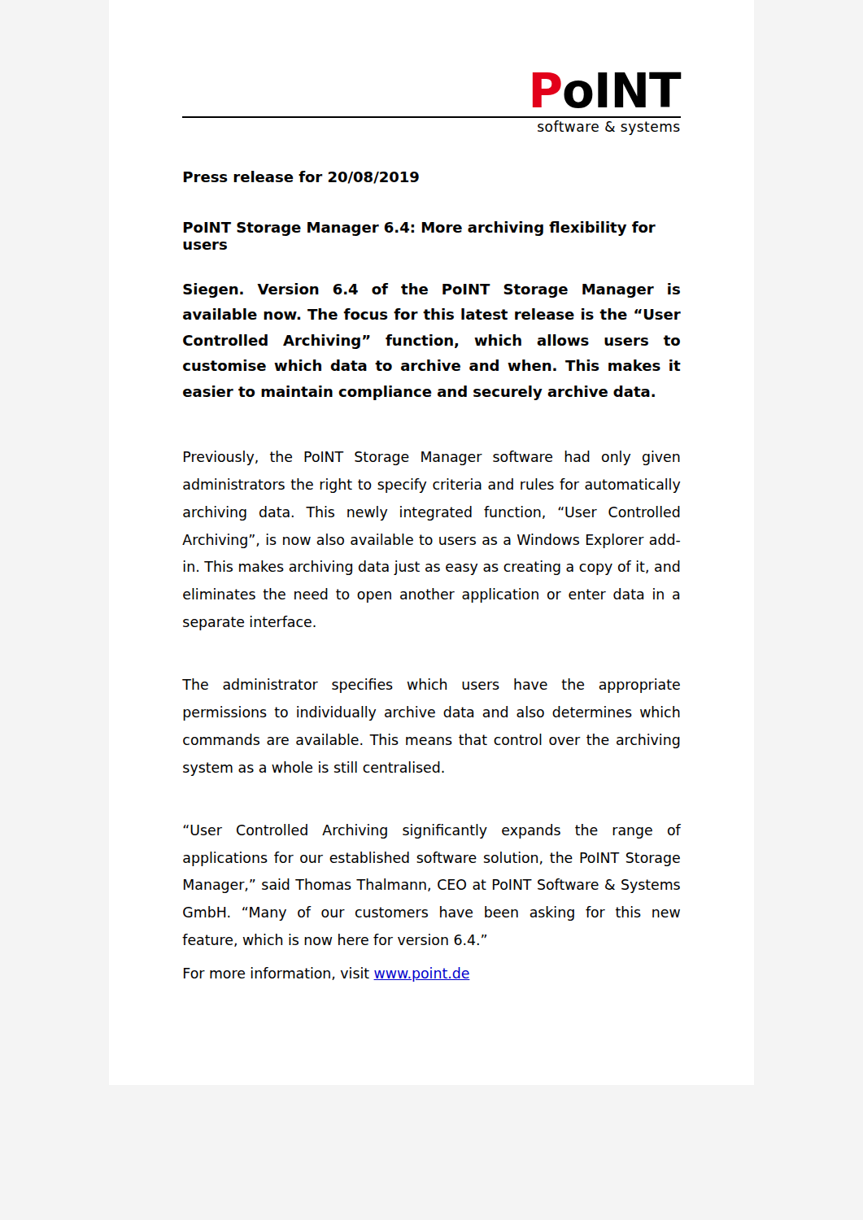PoINT
software & systems
Press release for 20/08/2019
PoINT Storage Manager 6.4: More archiving flexibility for users
Siegen. Version 6.4 of the PoINT Storage Manager is available now. The focus for this latest release is the “User Controlled Archiving” function, which allows users to customise which data to archive and when. This makes it easier to maintain compliance and securely archive data.
Previously, the PoINT Storage Manager software had only given administrators the right to specify criteria and rules for automatically archiving data. This newly integrated function, “User Controlled Archiving”, is now also available to users as a Windows Explorer add-in. This makes archiving data just as easy as creating a copy of it, and eliminates the need to open another application or enter data in a separate interface.
The administrator specifies which users have the appropriate permissions to individually archive data and also determines which commands are available. This means that control over the archiving system as a whole is still centralised.
“User Controlled Archiving significantly expands the range of applications for our established software solution, the PoINT Storage Manager,” said Thomas Thalmann, CEO at PoINT Software & Systems GmbH. “Many of our customers have been asking for this new feature, which is now here for version 6.4.”
For more information, visit www.point.de